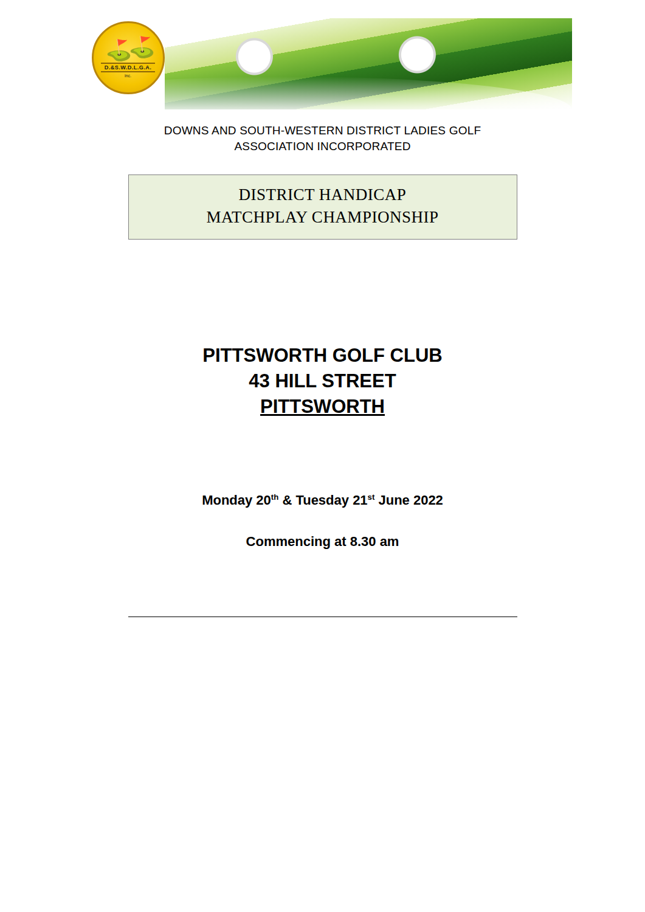⛳⛳
D.&S.W.D.L.G.A.
inc.
DOWNS AND SOUTH-WESTERN DISTRICT LADIES GOLF
ASSOCIATION INCORPORATED
DISTRICT HANDICAP
MATCHPLAY CHAMPIONSHIP
PITTSWORTH GOLF CLUB
43 HILL STREET
PITTSWORTH
Monday 20th & Tuesday 21st June 2022
Commencing at 8.30 am